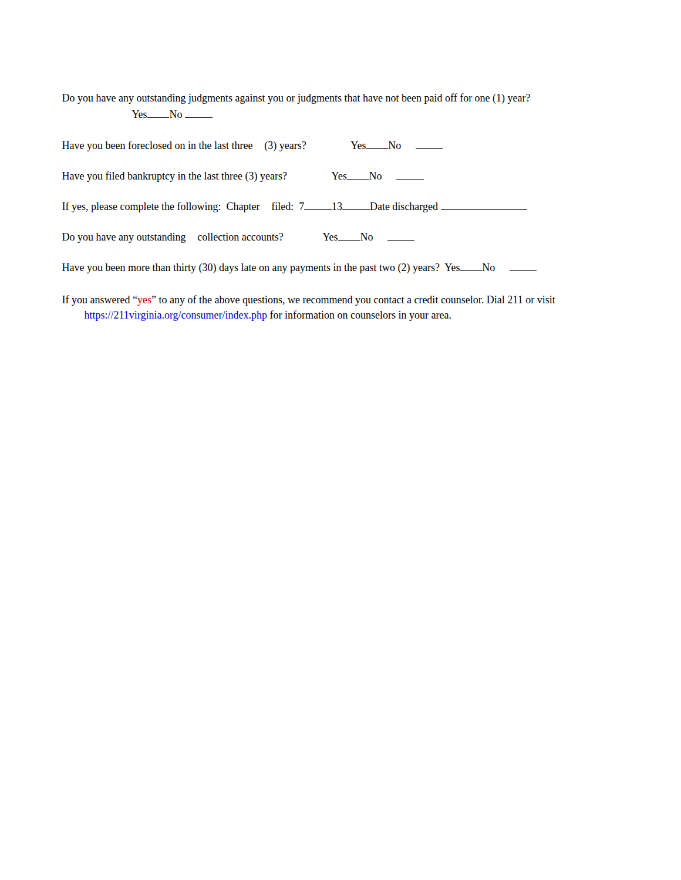Do you have any outstanding judgments against you or judgments that have not been paid off for one (1) year? Yes No
Have you been foreclosed on in the last three (3) years? Yes No
Have you filed bankruptcy in the last three (3) years? Yes No
If yes, please complete the following: Chapter filed: 7 13 Date discharged
Do you have any outstanding collection accounts? Yes No
Have you been more than thirty (30) days late on any payments in the past two (2) years? Yes No
If you answered “yes” to any of the above questions, we recommend you contact a credit counselor. Dial 211 or visit https://211virginia.org/consumer/index.php for information on counselors in your area.